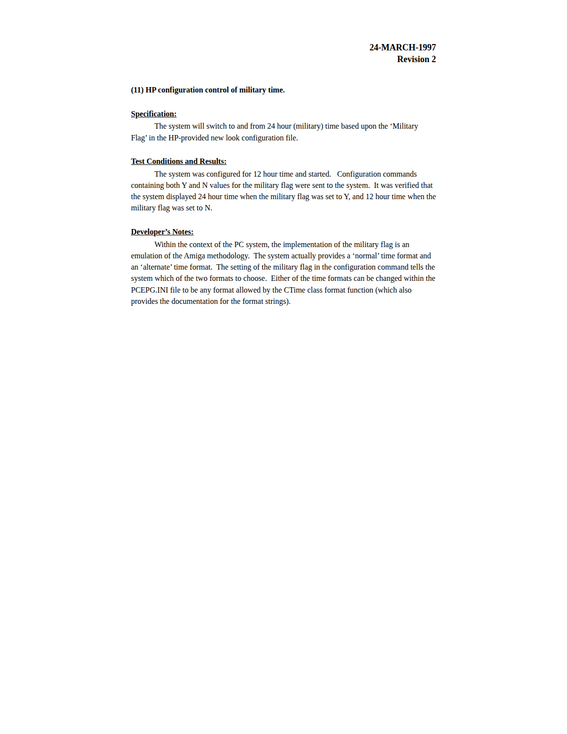24-MARCH-1997
Revision 2
(11) HP configuration control of military time.
Specification:
The system will switch to and from 24 hour (military) time based upon the ‘Military Flag’ in the HP-provided new look configuration file.
Test Conditions and Results:
The system was configured for 12 hour time and started. Configuration commands containing both Y and N values for the military flag were sent to the system. It was verified that the system displayed 24 hour time when the military flag was set to Y, and 12 hour time when the military flag was set to N.
Developer’s Notes:
Within the context of the PC system, the implementation of the military flag is an emulation of the Amiga methodology. The system actually provides a ‘normal’ time format and an ‘alternate’ time format. The setting of the military flag in the configuration command tells the system which of the two formats to choose. Either of the time formats can be changed within the PCEPG.INI file to be any format allowed by the CTime class format function (which also provides the documentation for the format strings).